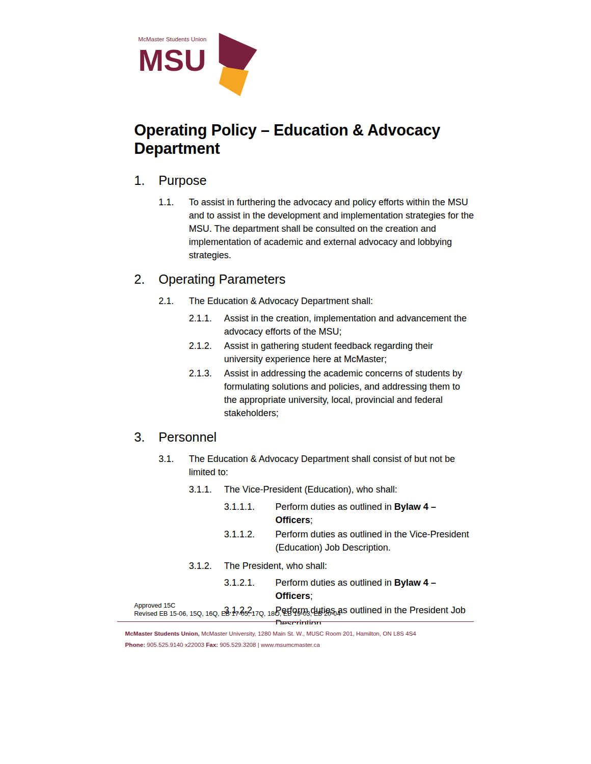Operating Policy – Education & Advocacy Department
Purpose
To assist in furthering the advocacy and policy efforts within the MSU and to assist in the development and implementation strategies for the MSU. The department shall be consulted on the creation and implementation of academic and external advocacy and lobbying strategies.
Operating Parameters
The Education & Advocacy Department shall:
Assist in the creation, implementation and advancement the advocacy efforts of the MSU;
Assist in gathering student feedback regarding their university experience here at McMaster;
Assist in addressing the academic concerns of students by formulating solutions and policies, and addressing them to the appropriate university, local, provincial and federal stakeholders;
Personnel
The Education & Advocacy Department shall consist of but not be limited to:
The Vice-President (Education), who shall:
Perform duties as outlined in Bylaw 4 – Officers;
Perform duties as outlined in the Vice-President (Education) Job Description.
The President, who shall:
Perform duties as outlined in Bylaw 4 – Officers;
Perform duties as outlined in the President Job Description.
The Associate Vice-President (University Affairs), who shall:
Approved 15C
Revised EB 15-06, 15Q, 16Q, EB 17-05, 17Q, 18O, EB 19-03, EB 20-04